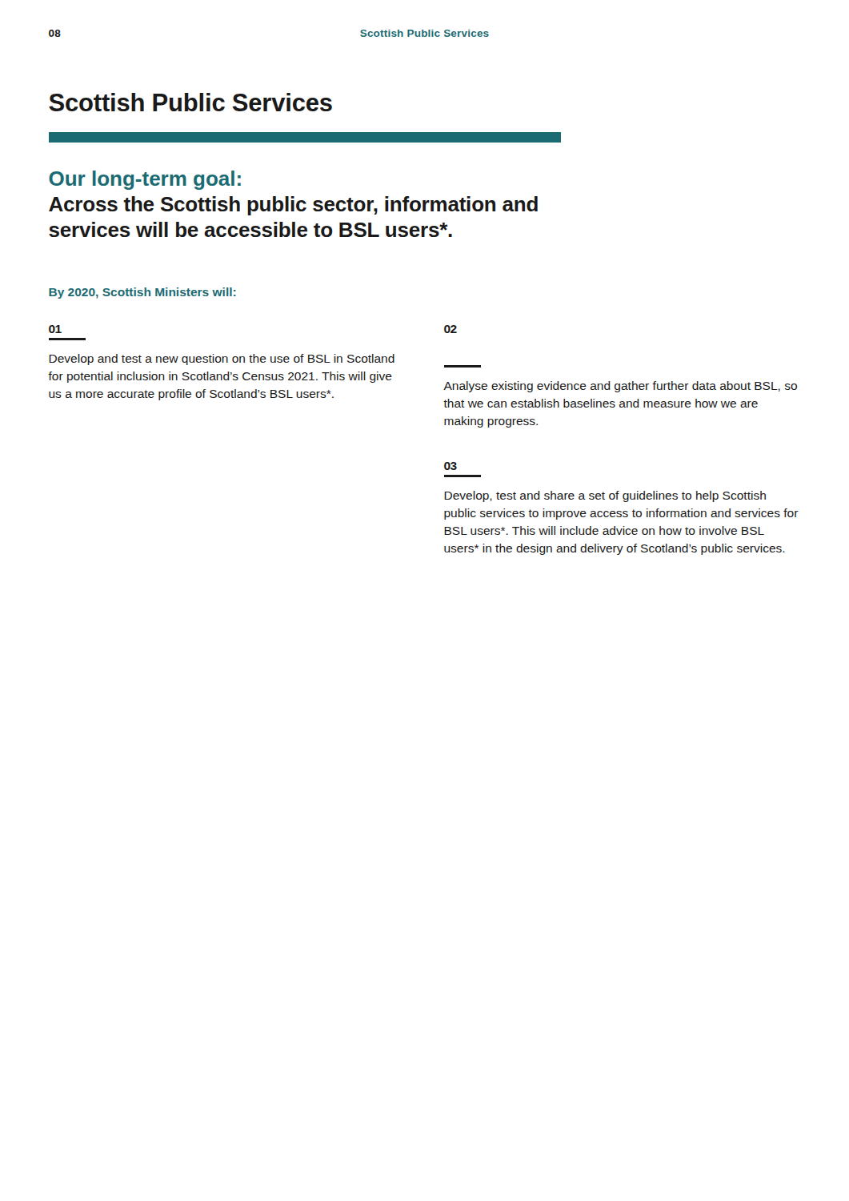08 Scottish Public Services
Scottish Public Services
Our long-term goal:
Across the Scottish public sector, information and services will be accessible to BSL users*.
By 2020, Scottish Ministers will:
01
Develop and test a new question on the use of BSL in Scotland for potential inclusion in Scotland’s Census 2021. This will give us a more accurate profile of Scotland’s BSL users*.
02
Analyse existing evidence and gather further data about BSL, so that we can establish baselines and measure how we are making progress.
03
Develop, test and share a set of guidelines to help Scottish public services to improve access to information and services for BSL users*. This will include advice on how to involve BSL users* in the design and delivery of Scotland’s public services.